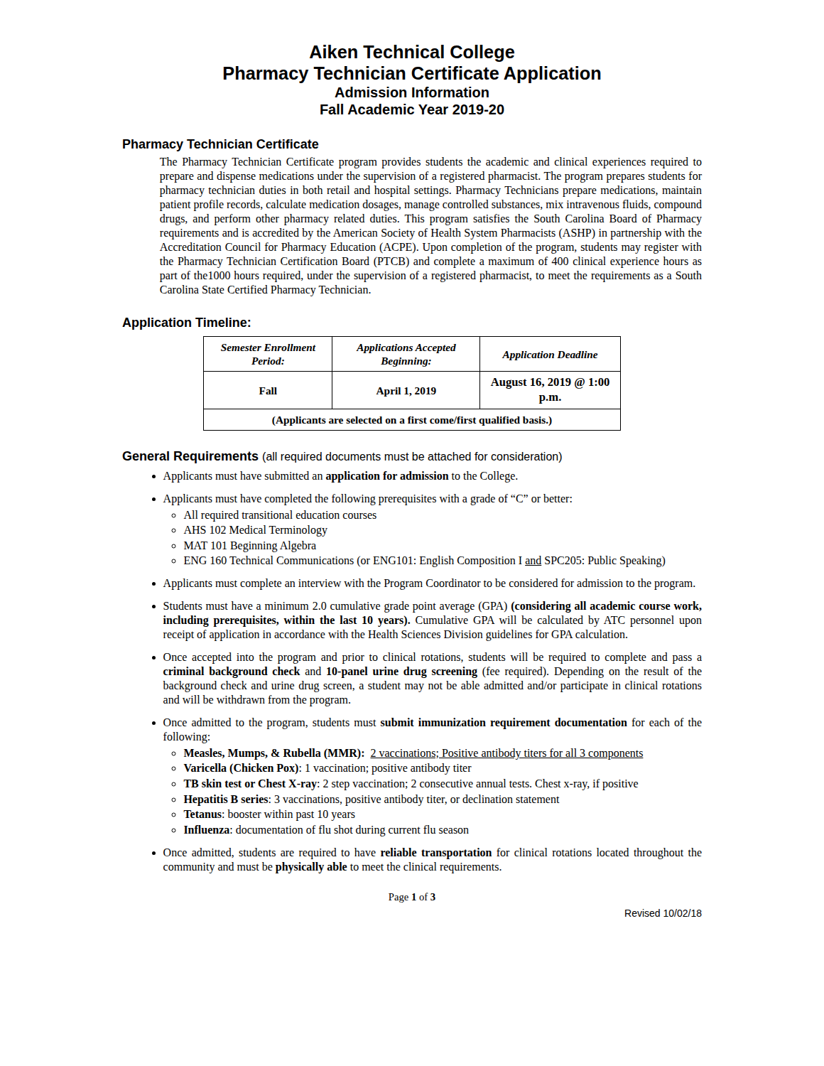Aiken Technical College Pharmacy Technician Certificate Application Admission Information Fall Academic Year 2019-20
Pharmacy Technician Certificate
The Pharmacy Technician Certificate program provides students the academic and clinical experiences required to prepare and dispense medications under the supervision of a registered pharmacist. The program prepares students for pharmacy technician duties in both retail and hospital settings. Pharmacy Technicians prepare medications, maintain patient profile records, calculate medication dosages, manage controlled substances, mix intravenous fluids, compound drugs, and perform other pharmacy related duties. This program satisfies the South Carolina Board of Pharmacy requirements and is accredited by the American Society of Health System Pharmacists (ASHP) in partnership with the Accreditation Council for Pharmacy Education (ACPE). Upon completion of the program, students may register with the Pharmacy Technician Certification Board (PTCB) and complete a maximum of 400 clinical experience hours as part of the1000 hours required, under the supervision of a registered pharmacist, to meet the requirements as a South Carolina State Certified Pharmacy Technician.
Application Timeline:
| Semester Enrollment Period: | Applications Accepted Beginning: | Application Deadline |
| Fall | April 1, 2019 | August 16, 2019 @ 1:00 p.m. |
| (Applicants are selected on a first come/first qualified basis.) |
General Requirements (all required documents must be attached for consideration)
Applicants must have submitted an application for admission to the College.
Applicants must have completed the following prerequisites with a grade of “C” or better:
All required transitional education courses
AHS 102 Medical Terminology
MAT 101 Beginning Algebra
ENG 160 Technical Communications (or ENG101: English Composition I and SPC205: Public Speaking)
Applicants must complete an interview with the Program Coordinator to be considered for admission to the program.
Students must have a minimum 2.0 cumulative grade point average (GPA) (considering all academic course work, including prerequisites, within the last 10 years). Cumulative GPA will be calculated by ATC personnel upon receipt of application in accordance with the Health Sciences Division guidelines for GPA calculation.
Once accepted into the program and prior to clinical rotations, students will be required to complete and pass a criminal background check and 10-panel urine drug screening (fee required). Depending on the result of the background check and urine drug screen, a student may not be able admitted and/or participate in clinical rotations and will be withdrawn from the program.
Once admitted to the program, students must submit immunization requirement documentation for each of the following:
Measles, Mumps, & Rubella (MMR): 2 vaccinations; Positive antibody titers for all 3 components
Varicella (Chicken Pox): 1 vaccination; positive antibody titer
TB skin test or Chest X-ray: 2 step vaccination; 2 consecutive annual tests. Chest x-ray, if positive
Hepatitis B series: 3 vaccinations, positive antibody titer, or declination statement
Tetanus: booster within past 10 years
Influenza: documentation of flu shot during current flu season
Once admitted, students are required to have reliable transportation for clinical rotations located throughout the community and must be physically able to meet the clinical requirements.
Page 1 of 3
Revised 10/02/18